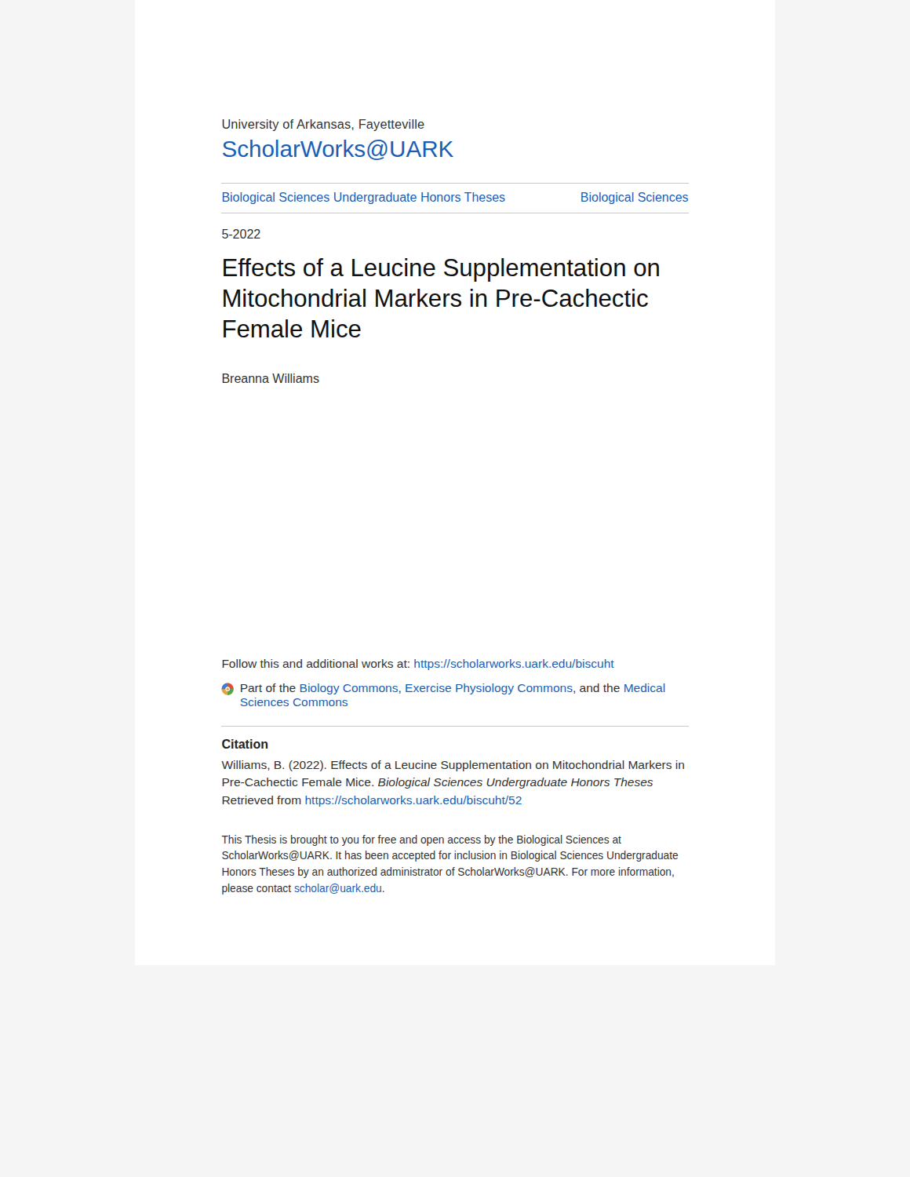University of Arkansas, Fayetteville
ScholarWorks@UARK
Biological Sciences Undergraduate Honors Theses
Biological Sciences
5-2022
Effects of a Leucine Supplementation on Mitochondrial Markers in Pre-Cachectic Female Mice
Breanna Williams
Follow this and additional works at: https://scholarworks.uark.edu/biscuht
Part of the Biology Commons, Exercise Physiology Commons, and the Medical Sciences Commons
Citation
Williams, B. (2022). Effects of a Leucine Supplementation on Mitochondrial Markers in Pre-Cachectic Female Mice. Biological Sciences Undergraduate Honors Theses Retrieved from https://scholarworks.uark.edu/biscuht/52
This Thesis is brought to you for free and open access by the Biological Sciences at ScholarWorks@UARK. It has been accepted for inclusion in Biological Sciences Undergraduate Honors Theses by an authorized administrator of ScholarWorks@UARK. For more information, please contact scholar@uark.edu.